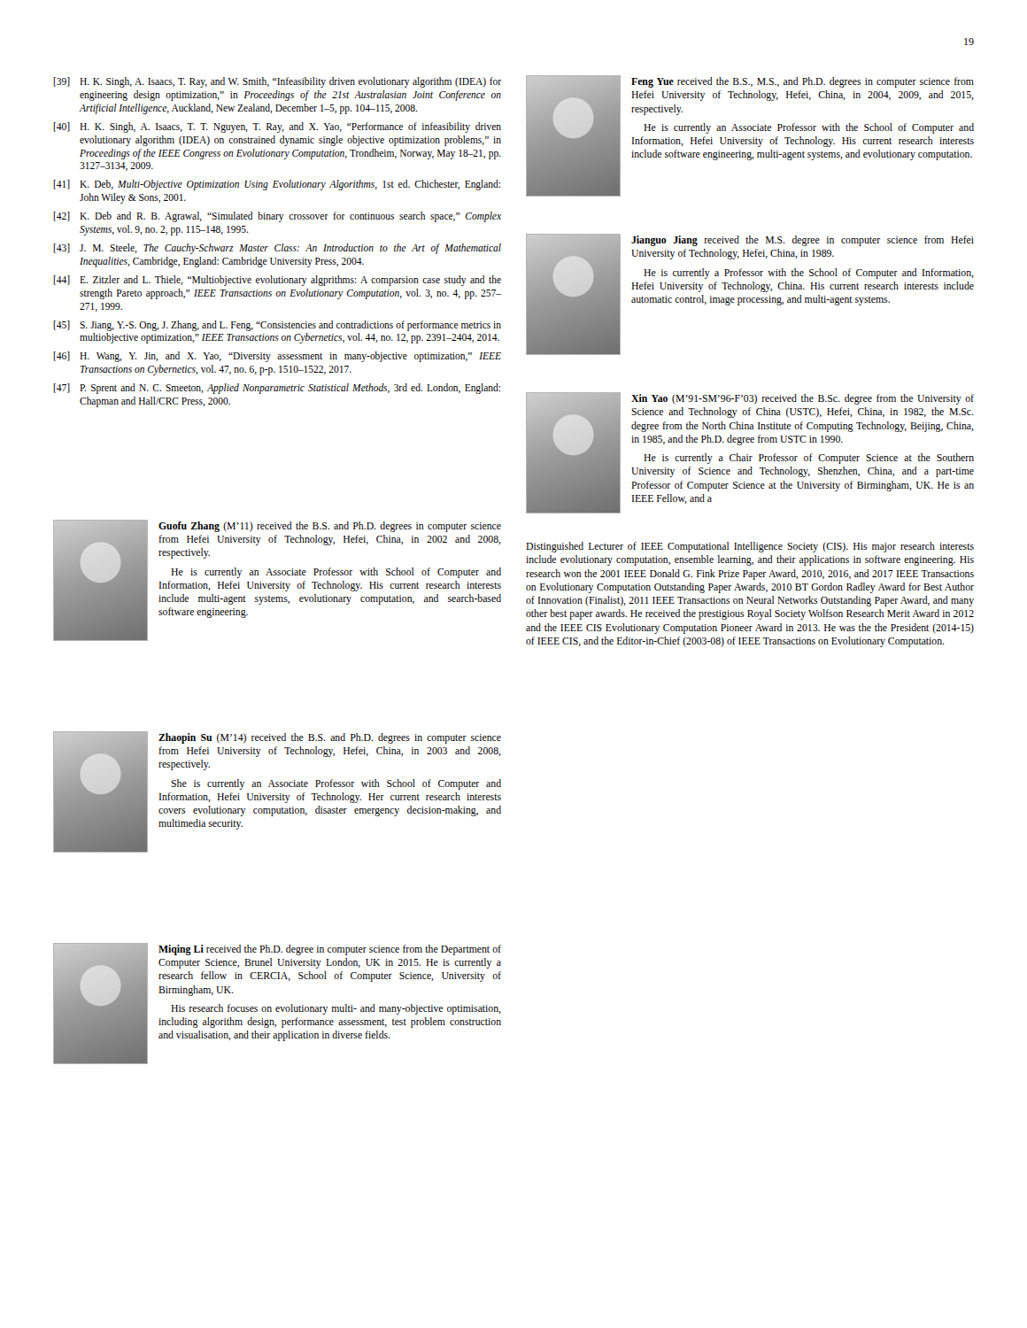19
[39] H. K. Singh, A. Isaacs, T. Ray, and W. Smith, “Infeasibility driven evolutionary algorithm (IDEA) for engineering design optimization,” in Proceedings of the 21st Australasian Joint Conference on Artificial Intelligence, Auckland, New Zealand, December 1–5, pp. 104–115, 2008.
[40] H. K. Singh, A. Isaacs, T. T. Nguyen, T. Ray, and X. Yao, “Performance of infeasibility driven evolutionary algorithm (IDEA) on constrained dynamic single objective optimization problems,” in Proceedings of the IEEE Congress on Evolutionary Computation, Trondheim, Norway, May 18–21, pp. 3127–3134, 2009.
[41] K. Deb, Multi-Objective Optimization Using Evolutionary Algorithms, 1st ed. Chichester, England: John Wiley & Sons, 2001.
[42] K. Deb and R. B. Agrawal, “Simulated binary crossover for continuous search space,” Complex Systems, vol. 9, no. 2, pp. 115–148, 1995.
[43] J. M. Steele, The Cauchy-Schwarz Master Class: An Introduction to the Art of Mathematical Inequalities, Cambridge, England: Cambridge University Press, 2004.
[44] E. Zitzler and L. Thiele, “Multiobjective evolutionary algprithms: A comparsion case study and the strength Pareto approach,” IEEE Transactions on Evolutionary Computation, vol. 3, no. 4, pp. 257–271, 1999.
[45] S. Jiang, Y.-S. Ong, J. Zhang, and L. Feng, “Consistencies and contradictions of performance metrics in multiobjective optimization,” IEEE Transactions on Cybernetics, vol. 44, no. 12, pp. 2391–2404, 2014.
[46] H. Wang, Y. Jin, and X. Yao, “Diversity assessment in many-objective optimization,” IEEE Transactions on Cybernetics, vol. 47, no. 6, p-p. 1510–1522, 2017.
[47] P. Sprent and N. C. Smeeton, Applied Nonparametric Statistical Methods, 3rd ed. London, England: Chapman and Hall/CRC Press, 2000.
Guofu Zhang (M’11) received the B.S. and Ph.D. degrees in computer science from Hefei University of Technology, Hefei, China, in 2002 and 2008, respectively.
He is currently an Associate Professor with School of Computer and Information, Hefei University of Technology. His current research interests include multi-agent systems, evolutionary computation, and search-based software engineering.
Zhaopin Su (M’14) received the B.S. and Ph.D. degrees in computer science from Hefei University of Technology, Hefei, China, in 2003 and 2008, respectively.
She is currently an Associate Professor with School of Computer and Information, Hefei University of Technology. Her current research interests covers evolutionary computation, disaster emergency decision-making, and multimedia security.
Miqing Li received the Ph.D. degree in computer science from the Department of Computer Science, Brunel University London, UK in 2015. He is currently a research fellow in CERCIA, School of Computer Science, University of Birmingham, UK.
His research focuses on evolutionary multi- and many-objective optimisation, including algorithm design, performance assessment, test problem construction and visualisation, and their application in diverse fields.
Feng Yue received the B.S., M.S., and Ph.D. degrees in computer science from Hefei University of Technology, Hefei, China, in 2004, 2009, and 2015, respectively.
He is currently an Associate Professor with the School of Computer and Information, Hefei University of Technology. His current research interests include software engineering, multi-agent systems, and evolutionary computation.
Jianguo Jiang received the M.S. degree in computer science from Hefei University of Technology, Hefei, China, in 1989.
He is currently a Professor with the School of Computer and Information, Hefei University of Technology, China. His current research interests include automatic control, image processing, and multi-agent systems.
Xin Yao (M’91-SM’96-F’03) received the B.Sc. degree from the University of Science and Technology of China (USTC), Hefei, China, in 1982, the M.Sc. degree from the North China Institute of Computing Technology, Beijing, China, in 1985, and the Ph.D. degree from USTC in 1990.
He is currently a Chair Professor of Computer Science at the Southern University of Science and Technology, Shenzhen, China, and a part-time Professor of Computer Science at the University of Birmingham, UK. He is an IEEE Fellow, and a
Distinguished Lecturer of IEEE Computational Intelligence Society (CIS). His major research interests include evolutionary computation, ensemble learning, and their applications in software engineering. His research won the 2001 IEEE Donald G. Fink Prize Paper Award, 2010, 2016, and 2017 IEEE Transactions on Evolutionary Computation Outstanding Paper Awards, 2010 BT Gordon Radley Award for Best Author of Innovation (Finalist), 2011 IEEE Transactions on Neural Networks Outstanding Paper Award, and many other best paper awards. He received the prestigious Royal Society Wolfson Research Merit Award in 2012 and the IEEE CIS Evolutionary Computation Pioneer Award in 2013. He was the the President (2014-15) of IEEE CIS, and the Editor-in-Chief (2003-08) of IEEE Transactions on Evolutionary Computation.